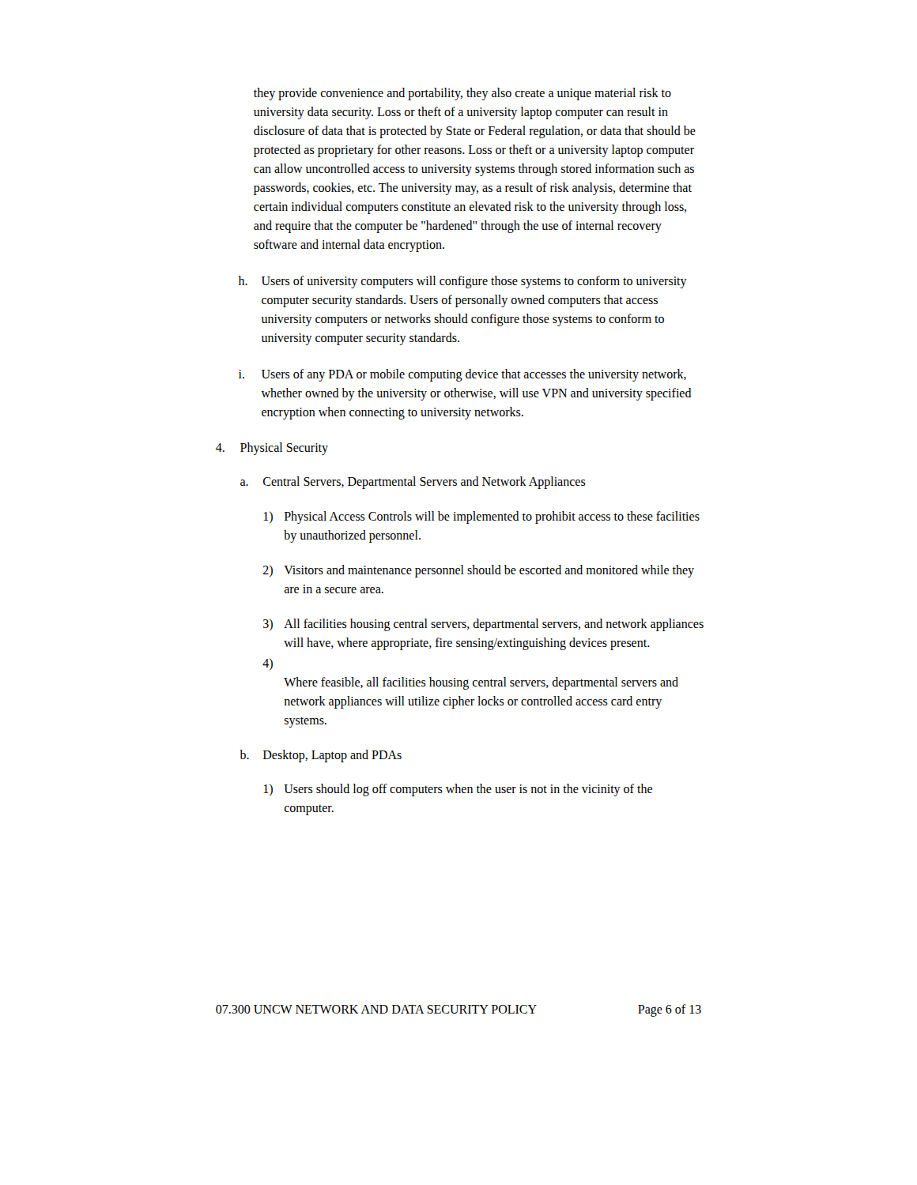they provide convenience and portability, they also create a unique material risk to university data security. Loss or theft of a university laptop computer can result in disclosure of data that is protected by State or Federal regulation, or data that should be protected as proprietary for other reasons. Loss or theft or a university laptop computer can allow uncontrolled access to university systems through stored information such as passwords, cookies, etc. The university may, as a result of risk analysis, determine that certain individual computers constitute an elevated risk to the university through loss, and require that the computer be "hardened" through the use of internal recovery software and internal data encryption.
h.
Users of university computers will configure those systems to conform to university computer security standards. Users of personally owned computers that access university computers or networks should configure those systems to conform to university computer security standards.
i.
Users of any PDA or mobile computing device that accesses the university network, whether owned by the university or otherwise, will use VPN and university specified encryption when connecting to university networks.
4.
Physical Security
a.
Central Servers, Departmental Servers and Network Appliances
1)
Physical Access Controls will be implemented to prohibit access to these facilities by unauthorized personnel.
2)
Visitors and maintenance personnel should be escorted and monitored while they are in a secure area.
3)
All facilities housing central servers, departmental servers, and network appliances will have, where appropriate, fire sensing/extinguishing devices present.
4)
Where feasible, all facilities housing central servers, departmental servers and network appliances will utilize cipher locks or controlled access card entry systems.
b.
Desktop, Laptop and PDAs
1)
Users should log off computers when the user is not in the vicinity of the computer.
07.300 UNCW NETWORK AND DATA SECURITY POLICY
Page 6 of 13